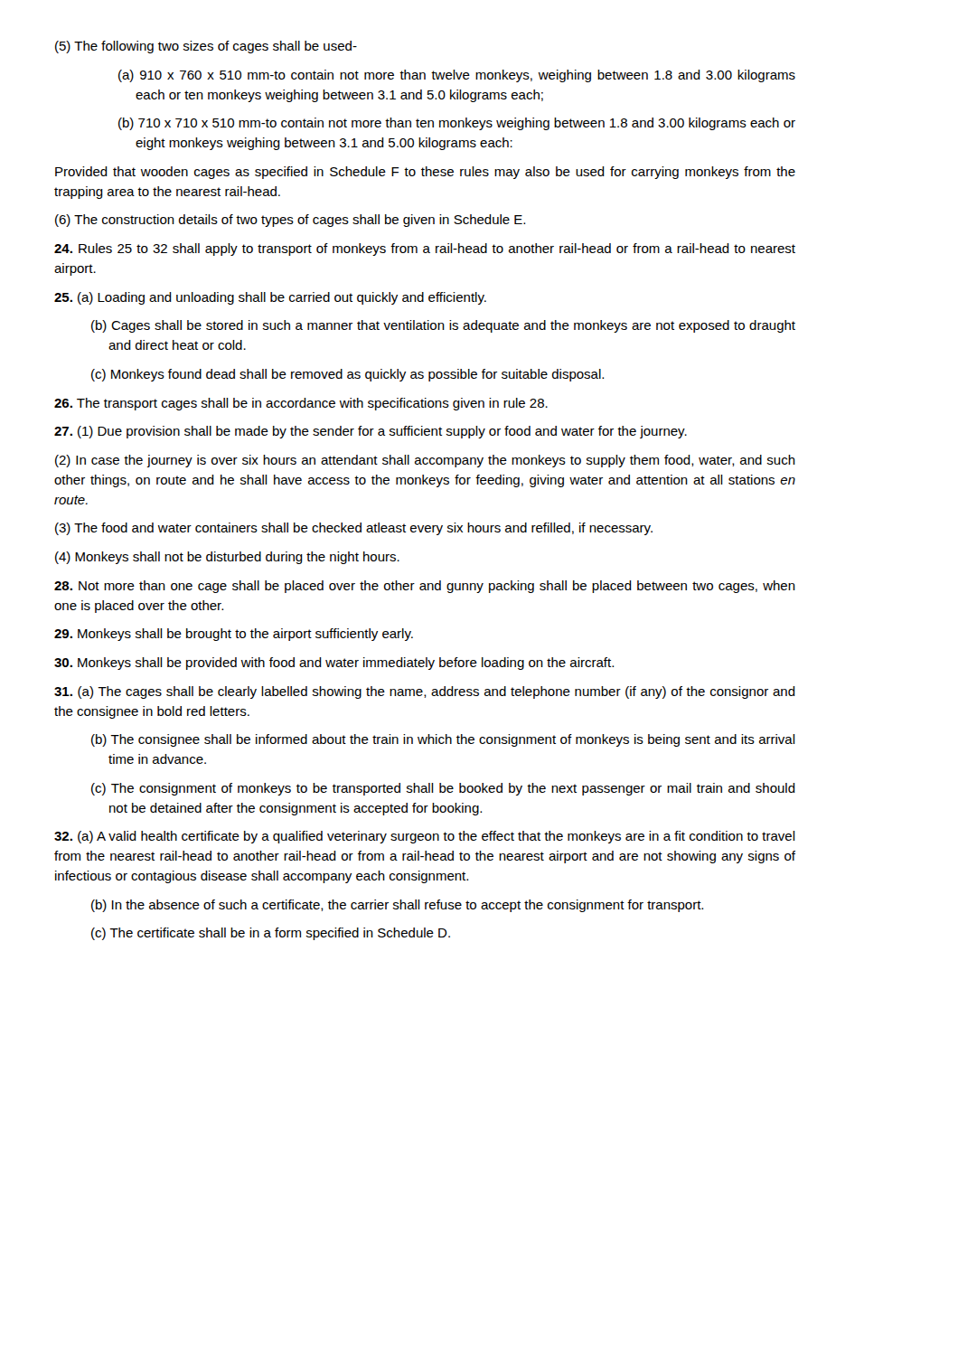(5) The following two sizes of cages shall be used-
(a) 910 x 760 x 510 mm-to contain not more than twelve monkeys, weighing between 1.8 and 3.00 kilograms each or ten monkeys weighing between 3.1 and 5.0 kilograms each;
(b) 710 x 710 x 510 mm-to contain not more than ten monkeys weighing between 1.8 and 3.00 kilograms each or eight monkeys weighing between 3.1 and 5.00 kilograms each:
Provided that wooden cages as specified in Schedule F to these rules may also be used for carrying monkeys from the trapping area to the nearest rail-head.
(6) The construction details of two types of cages shall be given in Schedule E.
24. Rules 25 to 32 shall apply to transport of monkeys from a rail-head to another rail-head or from a rail-head to nearest airport.
25. (a) Loading and unloading shall be carried out quickly and efficiently.
(b) Cages shall be stored in such a manner that ventilation is adequate and the monkeys are not exposed to draught and direct heat or cold.
(c) Monkeys found dead shall be removed as quickly as possible for suitable disposal.
26. The transport cages shall be in accordance with specifications given in rule 28.
27. (1) Due provision shall be made by the sender for a sufficient supply or food and water for the journey.
(2) In case the journey is over six hours an attendant shall accompany the monkeys to supply them food, water, and such other things, on route and he shall have access to the monkeys for feeding, giving water and attention at all stations en route.
(3) The food and water containers shall be checked atleast every six hours and refilled, if necessary.
(4) Monkeys shall not be disturbed during the night hours.
28. Not more than one cage shall be placed over the other and gunny packing shall be placed between two cages, when one is placed over the other.
29. Monkeys shall be brought to the airport sufficiently early.
30. Monkeys shall be provided with food and water immediately before loading on the aircraft.
31. (a) The cages shall be clearly labelled showing the name, address and telephone number (if any) of the consignor and the consignee in bold red letters.
(b) The consignee shall be informed about the train in which the consignment of monkeys is being sent and its arrival time in advance.
(c) The consignment of monkeys to be transported shall be booked by the next passenger or mail train and should not be detained after the consignment is accepted for booking.
32. (a) A valid health certificate by a qualified veterinary surgeon to the effect that the monkeys are in a fit condition to travel from the nearest rail-head to another rail-head or from a rail-head to the nearest airport and are not showing any signs of infectious or contagious disease shall accompany each consignment.
(b) In the absence of such a certificate, the carrier shall refuse to accept the consignment for transport.
(c) The certificate shall be in a form specified in Schedule D.